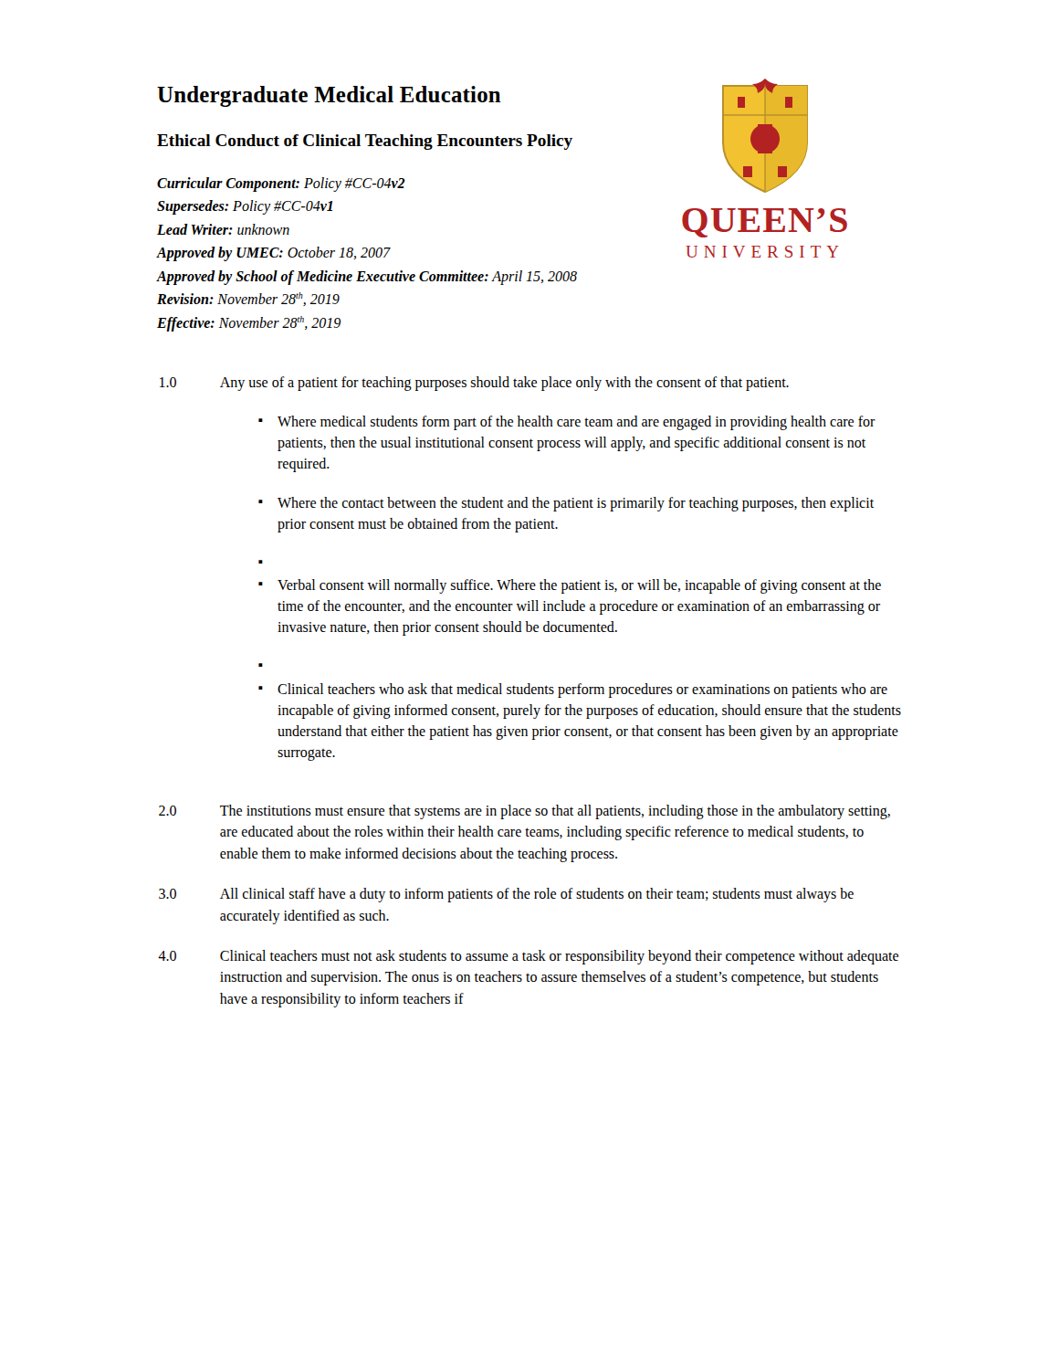Undergraduate Medical Education
Ethical Conduct of Clinical Teaching Encounters Policy
Curricular Component: Policy #CC-04v2
Supersedes: Policy #CC-04v1
Lead Writer: unknown
Approved by UMEC: October 18, 2007
Approved by School of Medicine Executive Committee: April 15, 2008
Revision: November 28th, 2019
Effective: November 28th, 2019
1.0
Any use of a patient for teaching purposes should take place only with the consent of that patient.
Where medical students form part of the health care team and are engaged in providing health care for patients, then the usual institutional consent process will apply, and specific additional consent is not required.
Where the contact between the student and the patient is primarily for teaching purposes, then explicit prior consent must be obtained from the patient.
Verbal consent will normally suffice. Where the patient is, or will be, incapable of giving consent at the time of the encounter, and the encounter will include a procedure or examination of an embarrassing or invasive nature, then prior consent should be documented.
Clinical teachers who ask that medical students perform procedures or examinations on patients who are incapable of giving informed consent, purely for the purposes of education, should ensure that the students understand that either the patient has given prior consent, or that consent has been given by an appropriate surrogate.
2.0
The institutions must ensure that systems are in place so that all patients, including those in the ambulatory setting, are educated about the roles within their health care teams, including specific reference to medical students, to enable them to make informed decisions about the teaching process.
3.0
All clinical staff have a duty to inform patients of the role of students on their team; students must always be accurately identified as such.
4.0
Clinical teachers must not ask students to assume a task or responsibility beyond their competence without adequate instruction and supervision. The onus is on teachers to assure themselves of a student’s competence, but students have a responsibility to inform teachers if